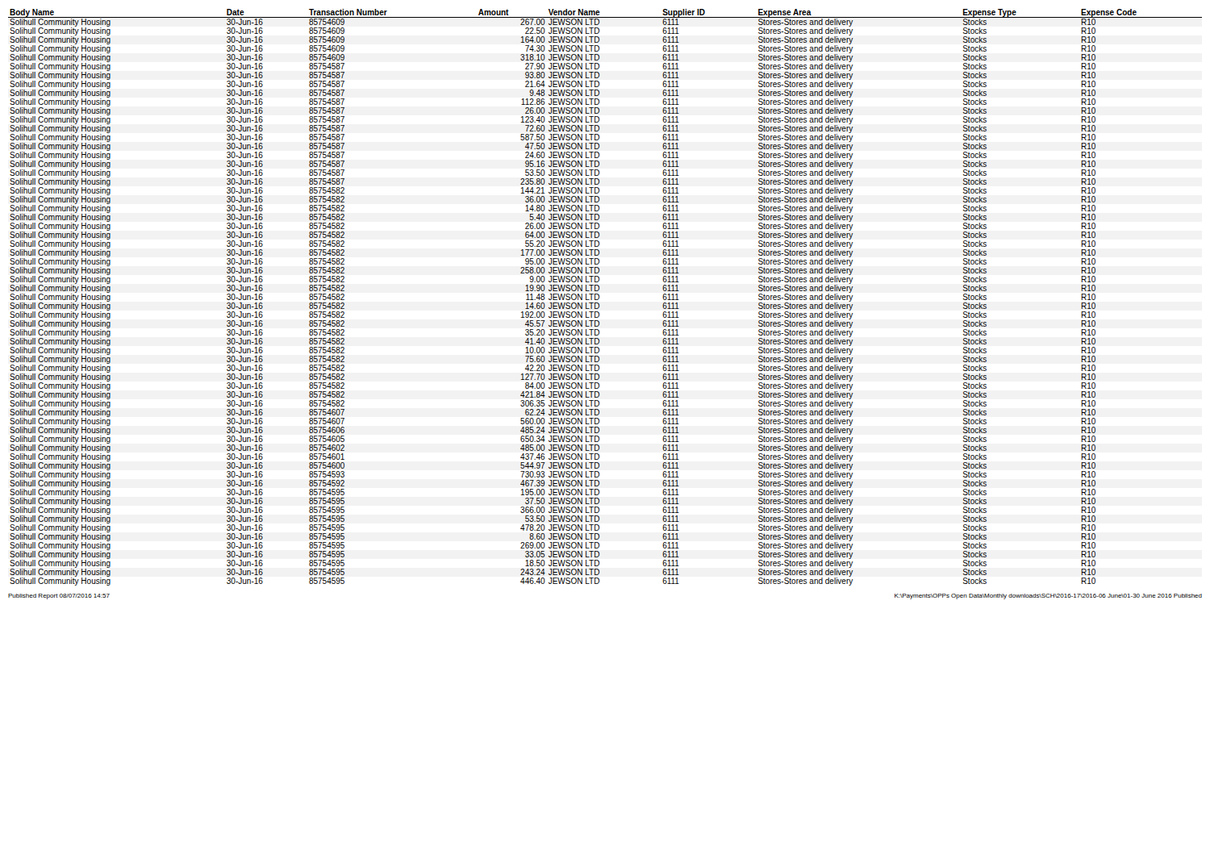| Body Name | Date | Transaction Number | Amount | Vendor Name | Supplier ID | Expense Area | Expense Type | Expense Code |
| --- | --- | --- | --- | --- | --- | --- | --- | --- |
| Solihull Community Housing | 30-Jun-16 | 85754609 | 267.00 | JEWSON LTD | 6111 | Stores-Stores and delivery | Stocks | R10 |
| Solihull Community Housing | 30-Jun-16 | 85754609 | 22.50 | JEWSON LTD | 6111 | Stores-Stores and delivery | Stocks | R10 |
| Solihull Community Housing | 30-Jun-16 | 85754609 | 164.00 | JEWSON LTD | 6111 | Stores-Stores and delivery | Stocks | R10 |
| Solihull Community Housing | 30-Jun-16 | 85754609 | 74.30 | JEWSON LTD | 6111 | Stores-Stores and delivery | Stocks | R10 |
| Solihull Community Housing | 30-Jun-16 | 85754609 | 318.10 | JEWSON LTD | 6111 | Stores-Stores and delivery | Stocks | R10 |
| Solihull Community Housing | 30-Jun-16 | 85754587 | 27.90 | JEWSON LTD | 6111 | Stores-Stores and delivery | Stocks | R10 |
| Solihull Community Housing | 30-Jun-16 | 85754587 | 93.80 | JEWSON LTD | 6111 | Stores-Stores and delivery | Stocks | R10 |
| Solihull Community Housing | 30-Jun-16 | 85754587 | 21.64 | JEWSON LTD | 6111 | Stores-Stores and delivery | Stocks | R10 |
| Solihull Community Housing | 30-Jun-16 | 85754587 | 9.48 | JEWSON LTD | 6111 | Stores-Stores and delivery | Stocks | R10 |
| Solihull Community Housing | 30-Jun-16 | 85754587 | 112.86 | JEWSON LTD | 6111 | Stores-Stores and delivery | Stocks | R10 |
| Solihull Community Housing | 30-Jun-16 | 85754587 | 26.00 | JEWSON LTD | 6111 | Stores-Stores and delivery | Stocks | R10 |
| Solihull Community Housing | 30-Jun-16 | 85754587 | 123.40 | JEWSON LTD | 6111 | Stores-Stores and delivery | Stocks | R10 |
| Solihull Community Housing | 30-Jun-16 | 85754587 | 72.60 | JEWSON LTD | 6111 | Stores-Stores and delivery | Stocks | R10 |
| Solihull Community Housing | 30-Jun-16 | 85754587 | 587.50 | JEWSON LTD | 6111 | Stores-Stores and delivery | Stocks | R10 |
| Solihull Community Housing | 30-Jun-16 | 85754587 | 47.50 | JEWSON LTD | 6111 | Stores-Stores and delivery | Stocks | R10 |
| Solihull Community Housing | 30-Jun-16 | 85754587 | 24.60 | JEWSON LTD | 6111 | Stores-Stores and delivery | Stocks | R10 |
| Solihull Community Housing | 30-Jun-16 | 85754587 | 95.16 | JEWSON LTD | 6111 | Stores-Stores and delivery | Stocks | R10 |
| Solihull Community Housing | 30-Jun-16 | 85754587 | 53.50 | JEWSON LTD | 6111 | Stores-Stores and delivery | Stocks | R10 |
| Solihull Community Housing | 30-Jun-16 | 85754587 | 235.80 | JEWSON LTD | 6111 | Stores-Stores and delivery | Stocks | R10 |
| Solihull Community Housing | 30-Jun-16 | 85754582 | 144.21 | JEWSON LTD | 6111 | Stores-Stores and delivery | Stocks | R10 |
| Solihull Community Housing | 30-Jun-16 | 85754582 | 36.00 | JEWSON LTD | 6111 | Stores-Stores and delivery | Stocks | R10 |
| Solihull Community Housing | 30-Jun-16 | 85754582 | 14.80 | JEWSON LTD | 6111 | Stores-Stores and delivery | Stocks | R10 |
| Solihull Community Housing | 30-Jun-16 | 85754582 | 5.40 | JEWSON LTD | 6111 | Stores-Stores and delivery | Stocks | R10 |
| Solihull Community Housing | 30-Jun-16 | 85754582 | 26.00 | JEWSON LTD | 6111 | Stores-Stores and delivery | Stocks | R10 |
| Solihull Community Housing | 30-Jun-16 | 85754582 | 64.00 | JEWSON LTD | 6111 | Stores-Stores and delivery | Stocks | R10 |
| Solihull Community Housing | 30-Jun-16 | 85754582 | 55.20 | JEWSON LTD | 6111 | Stores-Stores and delivery | Stocks | R10 |
| Solihull Community Housing | 30-Jun-16 | 85754582 | 177.00 | JEWSON LTD | 6111 | Stores-Stores and delivery | Stocks | R10 |
| Solihull Community Housing | 30-Jun-16 | 85754582 | 95.00 | JEWSON LTD | 6111 | Stores-Stores and delivery | Stocks | R10 |
| Solihull Community Housing | 30-Jun-16 | 85754582 | 258.00 | JEWSON LTD | 6111 | Stores-Stores and delivery | Stocks | R10 |
| Solihull Community Housing | 30-Jun-16 | 85754582 | 9.00 | JEWSON LTD | 6111 | Stores-Stores and delivery | Stocks | R10 |
| Solihull Community Housing | 30-Jun-16 | 85754582 | 19.90 | JEWSON LTD | 6111 | Stores-Stores and delivery | Stocks | R10 |
| Solihull Community Housing | 30-Jun-16 | 85754582 | 11.48 | JEWSON LTD | 6111 | Stores-Stores and delivery | Stocks | R10 |
| Solihull Community Housing | 30-Jun-16 | 85754582 | 14.60 | JEWSON LTD | 6111 | Stores-Stores and delivery | Stocks | R10 |
| Solihull Community Housing | 30-Jun-16 | 85754582 | 192.00 | JEWSON LTD | 6111 | Stores-Stores and delivery | Stocks | R10 |
| Solihull Community Housing | 30-Jun-16 | 85754582 | 45.57 | JEWSON LTD | 6111 | Stores-Stores and delivery | Stocks | R10 |
| Solihull Community Housing | 30-Jun-16 | 85754582 | 35.20 | JEWSON LTD | 6111 | Stores-Stores and delivery | Stocks | R10 |
| Solihull Community Housing | 30-Jun-16 | 85754582 | 41.40 | JEWSON LTD | 6111 | Stores-Stores and delivery | Stocks | R10 |
| Solihull Community Housing | 30-Jun-16 | 85754582 | 10.00 | JEWSON LTD | 6111 | Stores-Stores and delivery | Stocks | R10 |
| Solihull Community Housing | 30-Jun-16 | 85754582 | 75.60 | JEWSON LTD | 6111 | Stores-Stores and delivery | Stocks | R10 |
| Solihull Community Housing | 30-Jun-16 | 85754582 | 42.20 | JEWSON LTD | 6111 | Stores-Stores and delivery | Stocks | R10 |
| Solihull Community Housing | 30-Jun-16 | 85754582 | 127.70 | JEWSON LTD | 6111 | Stores-Stores and delivery | Stocks | R10 |
| Solihull Community Housing | 30-Jun-16 | 85754582 | 84.00 | JEWSON LTD | 6111 | Stores-Stores and delivery | Stocks | R10 |
| Solihull Community Housing | 30-Jun-16 | 85754582 | 421.84 | JEWSON LTD | 6111 | Stores-Stores and delivery | Stocks | R10 |
| Solihull Community Housing | 30-Jun-16 | 85754582 | 306.35 | JEWSON LTD | 6111 | Stores-Stores and delivery | Stocks | R10 |
| Solihull Community Housing | 30-Jun-16 | 85754607 | 62.24 | JEWSON LTD | 6111 | Stores-Stores and delivery | Stocks | R10 |
| Solihull Community Housing | 30-Jun-16 | 85754607 | 560.00 | JEWSON LTD | 6111 | Stores-Stores and delivery | Stocks | R10 |
| Solihull Community Housing | 30-Jun-16 | 85754606 | 485.24 | JEWSON LTD | 6111 | Stores-Stores and delivery | Stocks | R10 |
| Solihull Community Housing | 30-Jun-16 | 85754605 | 650.34 | JEWSON LTD | 6111 | Stores-Stores and delivery | Stocks | R10 |
| Solihull Community Housing | 30-Jun-16 | 85754602 | 485.00 | JEWSON LTD | 6111 | Stores-Stores and delivery | Stocks | R10 |
| Solihull Community Housing | 30-Jun-16 | 85754601 | 437.46 | JEWSON LTD | 6111 | Stores-Stores and delivery | Stocks | R10 |
| Solihull Community Housing | 30-Jun-16 | 85754600 | 544.97 | JEWSON LTD | 6111 | Stores-Stores and delivery | Stocks | R10 |
| Solihull Community Housing | 30-Jun-16 | 85754593 | 730.93 | JEWSON LTD | 6111 | Stores-Stores and delivery | Stocks | R10 |
| Solihull Community Housing | 30-Jun-16 | 85754592 | 467.39 | JEWSON LTD | 6111 | Stores-Stores and delivery | Stocks | R10 |
| Solihull Community Housing | 30-Jun-16 | 85754595 | 195.00 | JEWSON LTD | 6111 | Stores-Stores and delivery | Stocks | R10 |
| Solihull Community Housing | 30-Jun-16 | 85754595 | 37.50 | JEWSON LTD | 6111 | Stores-Stores and delivery | Stocks | R10 |
| Solihull Community Housing | 30-Jun-16 | 85754595 | 366.00 | JEWSON LTD | 6111 | Stores-Stores and delivery | Stocks | R10 |
| Solihull Community Housing | 30-Jun-16 | 85754595 | 53.50 | JEWSON LTD | 6111 | Stores-Stores and delivery | Stocks | R10 |
| Solihull Community Housing | 30-Jun-16 | 85754595 | 478.20 | JEWSON LTD | 6111 | Stores-Stores and delivery | Stocks | R10 |
| Solihull Community Housing | 30-Jun-16 | 85754595 | 8.60 | JEWSON LTD | 6111 | Stores-Stores and delivery | Stocks | R10 |
| Solihull Community Housing | 30-Jun-16 | 85754595 | 269.00 | JEWSON LTD | 6111 | Stores-Stores and delivery | Stocks | R10 |
| Solihull Community Housing | 30-Jun-16 | 85754595 | 33.05 | JEWSON LTD | 6111 | Stores-Stores and delivery | Stocks | R10 |
| Solihull Community Housing | 30-Jun-16 | 85754595 | 18.50 | JEWSON LTD | 6111 | Stores-Stores and delivery | Stocks | R10 |
| Solihull Community Housing | 30-Jun-16 | 85754595 | 243.24 | JEWSON LTD | 6111 | Stores-Stores and delivery | Stocks | R10 |
| Solihull Community Housing | 30-Jun-16 | 85754595 | 446.40 | JEWSON LTD | 6111 | Stores-Stores and delivery | Stocks | R10 |
Published Report 08/07/2016 14:57 K:\Payments\OPPs Open Data\Monthly downloads\SCH\2016-17\2016-06 June\01-30 June 2016 Published